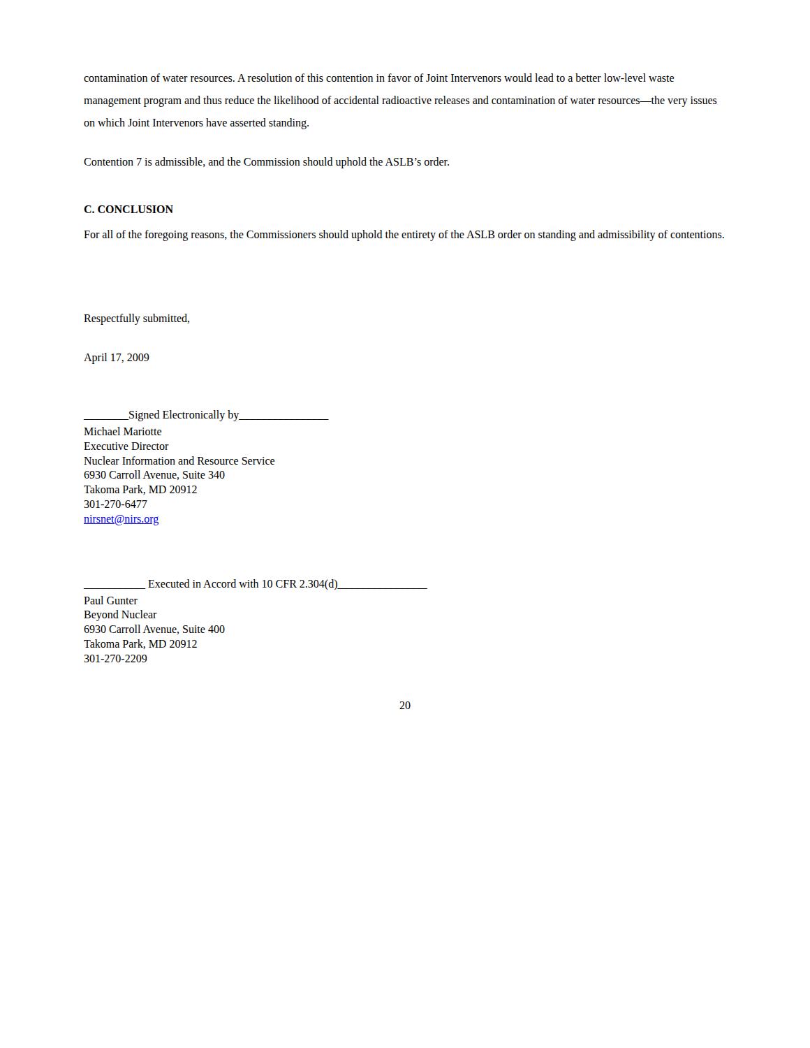contamination of water resources. A resolution of this contention in favor of Joint Intervenors would lead to a better low-level waste management program and thus reduce the likelihood of accidental radioactive releases and contamination of water resources—the very issues on which Joint Intervenors have asserted standing.
Contention 7 is admissible, and the Commission should uphold the ASLB’s order.
C. CONCLUSION
For all of the foregoing reasons, the Commissioners should uphold the entirety of the ASLB order on standing and admissibility of contentions.
Respectfully submitted,
April 17, 2009
________Signed Electronically by________________
Michael Mariotte
Executive Director
Nuclear Information and Resource Service
6930 Carroll Avenue, Suite 340
Takoma Park, MD 20912
301-270-6477
nirsnet@nirs.org
___________ Executed in Accord with 10 CFR 2.304(d)________________
Paul Gunter
Beyond Nuclear
6930 Carroll Avenue, Suite 400
Takoma Park, MD 20912
301-270-2209
20